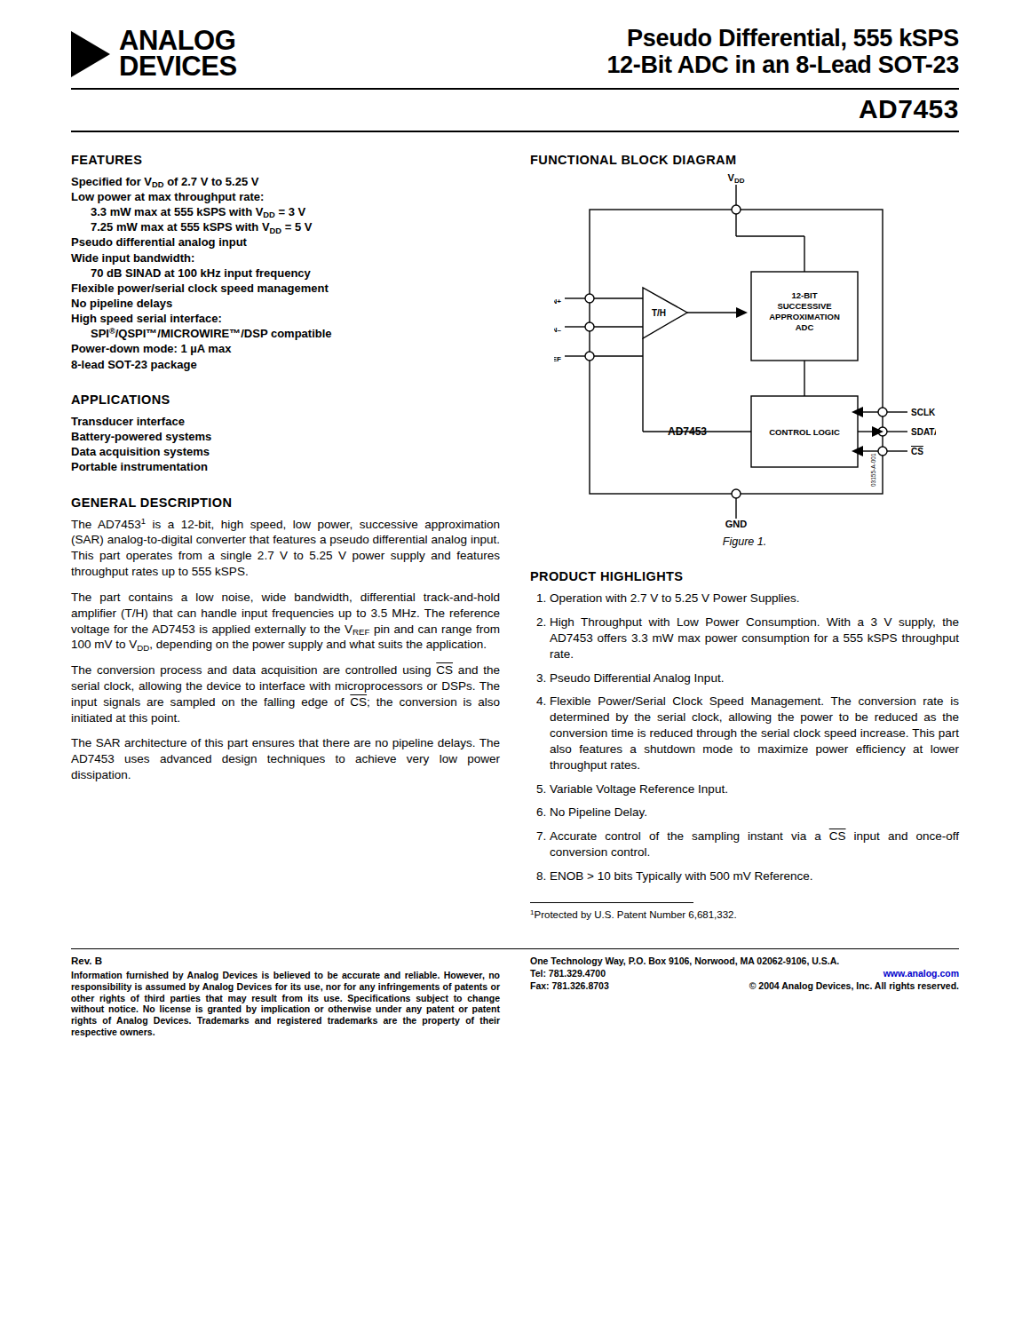Analog
Devices
Pseudo Differential, 555 kSPS
12-Bit ADC in an 8-Lead SOT-23
AD7453
Features
Specified for VDD of 2.7 V to 5.25 V
Low power at max throughput rate:
3.3 mW max at 555 kSPS with VDD = 3 V
7.25 mW max at 555 kSPS with VDD = 5 V
Pseudo differential analog input
Wide input bandwidth:
70 dB SINAD at 100 kHz input frequency
Flexible power/serial clock speed management
No pipeline delays
High speed serial interface:
SPI®/QSPI™/MICROWIRE™/DSP compatible
Power-down mode: 1 µA max
8-lead SOT-23 package
Applications
Transducer interface
Battery-powered systems
Data acquisition systems
Portable instrumentation
General Description
The AD74531 is a 12-bit, high speed, low power, successive approximation (SAR) analog-to-digital converter that features a pseudo differential analog input. This part operates from a single 2.7 V to 5.25 V power supply and features throughput rates up to 555 kSPS.
The part contains a low noise, wide bandwidth, differential track-and-hold amplifier (T/H) that can handle input frequencies up to 3.5 MHz. The reference voltage for the AD7453 is applied externally to the VREF pin and can range from 100 mV to VDD, depending on the power supply and what suits the application.
The conversion process and data acquisition are controlled using CS and the serial clock, allowing the device to interface with microprocessors or DSPs. The input signals are sampled on the falling edge of CS; the conversion is also initiated at this point.
The SAR architecture of this part ensures that there are no pipeline delays. The AD7453 uses advanced design techniques to achieve very low power dissipation.
Functional Block Diagram
VDD GND VIN+ VIN– VREF T/H 12-BIT SUCCESSIVE APPROXIMATION ADC CONTROL LOGIC AD7453 SCLK SDATA CS 03155-A-001
Figure 1.
Product Highlights
Operation with 2.7 V to 5.25 V Power Supplies.
High Throughput with Low Power Consumption. With a 3 V supply, the AD7453 offers 3.3 mW max power consumption for a 555 kSPS throughput rate.
Pseudo Differential Analog Input.
Flexible Power/Serial Clock Speed Management. The conversion rate is determined by the serial clock, allowing the power to be reduced as the conversion time is reduced through the serial clock speed increase. This part also features a shutdown mode to maximize power efficiency at lower throughput rates.
Variable Voltage Reference Input.
No Pipeline Delay.
Accurate control of the sampling instant via a CS input and once-off conversion control.
ENOB > 10 bits Typically with 500 mV Reference.
1Protected by U.S. Patent Number 6,681,332.
Rev. B
Information furnished by Analog Devices is believed to be accurate and reliable. However, no responsibility is assumed by Analog Devices for its use, nor for any infringements of patents or other rights of third parties that may result from its use. Specifications subject to change without notice. No license is granted by implication or otherwise under any patent or patent rights of Analog Devices. Trademarks and registered trademarks are the property of their respective owners.
One Technology Way, P.O. Box 9106, Norwood, MA 02062-9106, U.S.A.
Tel: 781.329.4700 www.analog.com
Fax: 781.326.8703 © 2004 Analog Devices, Inc. All rights reserved.